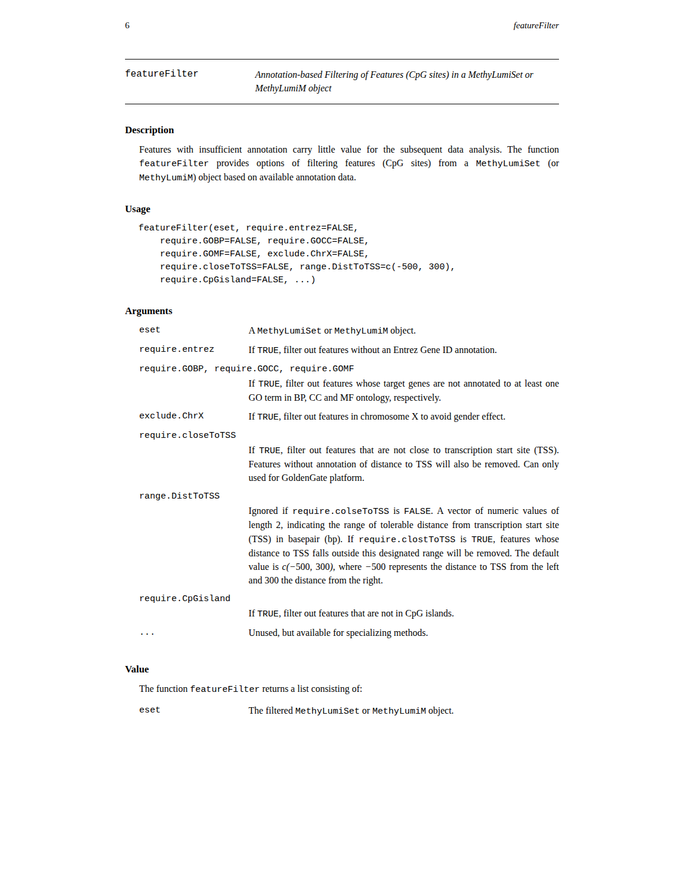6 featureFilter
| featureFilter | Annotation-based Filtering of Features (CpG sites) in a MethyLumiSet or MethyLumiM object |
Description
Features with insufficient annotation carry little value for the subsequent data analysis. The function featureFilter provides options of filtering features (CpG sites) from a MethyLumiSet (or MethyLumiM) object based on available annotation data.
Usage
featureFilter(eset, require.entrez=FALSE,
    require.GOBP=FALSE, require.GOCC=FALSE,
    require.GOMF=FALSE, exclude.ChrX=FALSE,
    require.closeToTSS=FALSE, range.DistToTSS=c(-500, 300),
    require.CpGisland=FALSE, ...)
Arguments
eset
A MethyLumiSet or MethyLumiM object.
require.entrez
If TRUE, filter out features without an Entrez Gene ID annotation.
require.GOBP, require.GOCC, require.GOMF
If TRUE, filter out features whose target genes are not annotated to at least one GO term in BP, CC and MF ontology, respectively.
exclude.ChrX
If TRUE, filter out features in chromosome X to avoid gender effect.
require.closeToTSS
If TRUE, filter out features that are not close to transcription start site (TSS). Features without annotation of distance to TSS will also be removed. Can only used for GoldenGate platform.
range.DistToTSS
Ignored if require.colseToTSS is FALSE. A vector of numeric values of length 2, indicating the range of tolerable distance from transcription start site (TSS) in basepair (bp). If require.clostToTSS is TRUE, features whose distance to TSS falls outside this designated range will be removed. The default value is c(−500, 300), where −500 represents the distance to TSS from the left and 300 the distance from the right.
require.CpGisland
If TRUE, filter out features that are not in CpG islands.
...
Unused, but available for specializing methods.
Value
The function featureFilter returns a list consisting of:
eset
The filtered MethyLumiSet or MethyLumiM object.